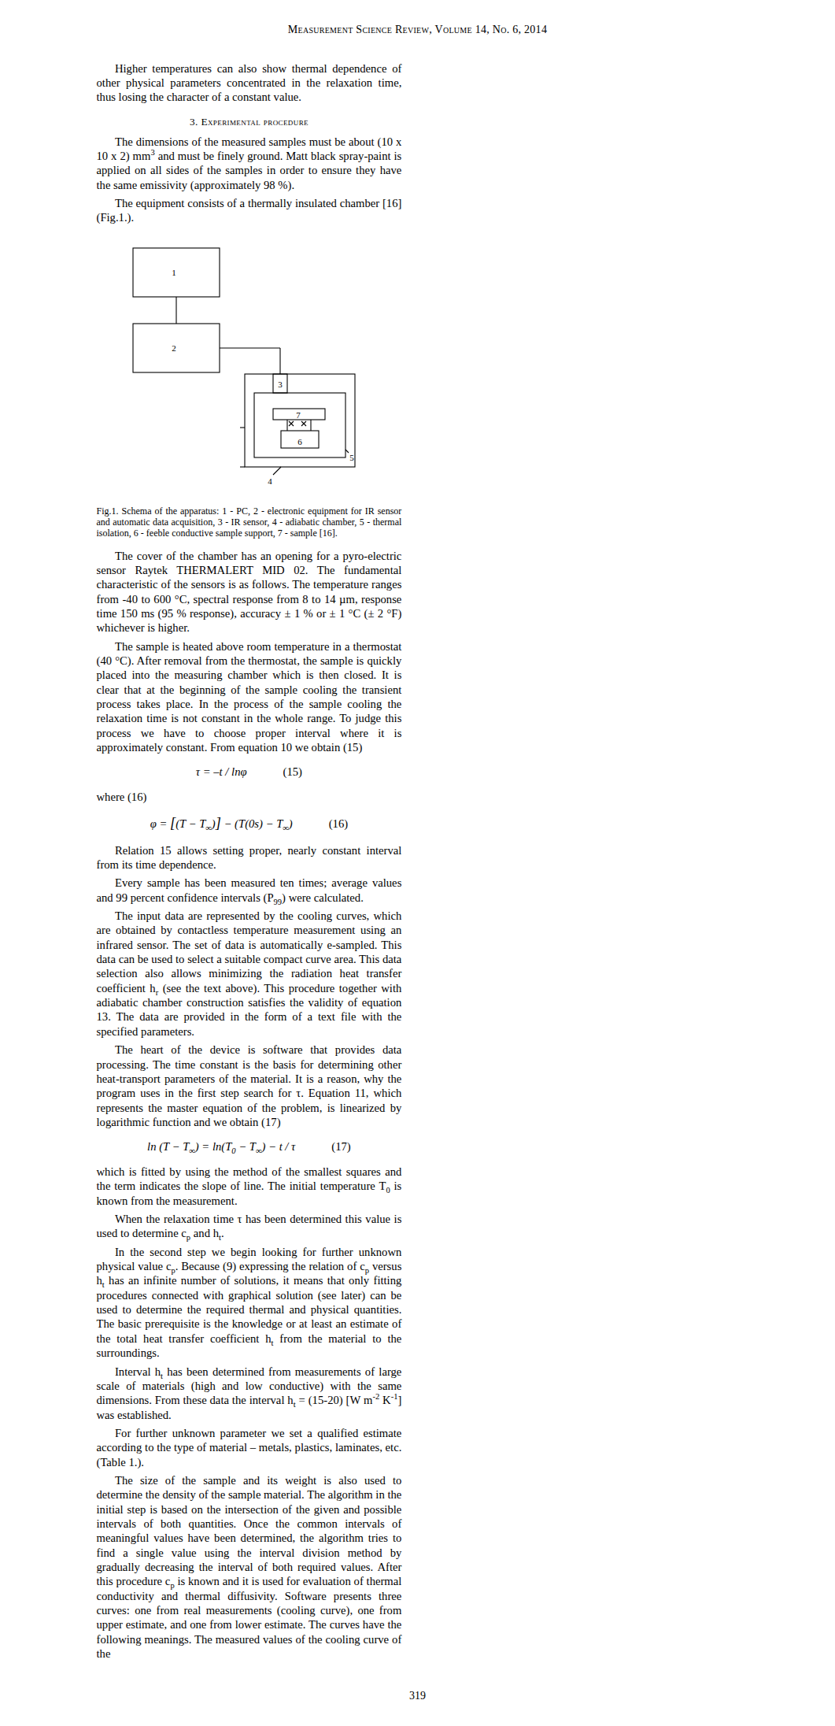Measurement Science Review, Volume 14, No. 6, 2014
Higher temperatures can also show thermal dependence of other physical parameters concentrated in the relaxation time, thus losing the character of a constant value.
3. Experimental procedure
The dimensions of the measured samples must be about (10 x 10 x 2) mm3 and must be finely ground. Matt black spray-paint is applied on all sides of the samples in order to ensure they have the same emissivity (approximately 98 %).
The equipment consists of a thermally insulated chamber [16] (Fig.1.).
1 2 3 4 5 6 7
Fig.1. Schema of the apparatus: 1 - PC, 2 - electronic equipment for IR sensor and automatic data acquisition, 3 - IR sensor, 4 - adiabatic chamber, 5 - thermal isolation, 6 - feeble conductive sample support, 7 - sample [16].
The cover of the chamber has an opening for a pyro-electric sensor Raytek THERMALERT MID 02. The fundamental characteristic of the sensors is as follows. The temperature ranges from -40 to 600 °C, spectral response from 8 to 14 µm, response time 150 ms (95 % response), accuracy ± 1 % or ± 1 °C (± 2 °F) whichever is higher.
The sample is heated above room temperature in a thermostat (40 °C). After removal from the thermostat, the sample is quickly placed into the measuring chamber which is then closed. It is clear that at the beginning of the sample cooling the transient process takes place. In the process of the sample cooling the relaxation time is not constant in the whole range. To judge this process we have to choose proper interval where it is approximately constant. From equation 10 we obtain (15)
τ = –t / lnφ (15)
where (16)
φ = [(T − T∞)] − (T(0s) − T∞) (16)
Relation 15 allows setting proper, nearly constant interval from its time dependence.
Every sample has been measured ten times; average values and 99 percent confidence intervals (P99) were calculated.
The input data are represented by the cooling curves, which are obtained by contactless temperature measurement using an infrared sensor. The set of data is automatically e-sampled. This data can be used to select a suitable compact curve area. This data selection also allows minimizing the radiation heat transfer coefficient hr (see the text above). This procedure together with adiabatic chamber construction satisfies the validity of equation 13. The data are provided in the form of a text file with the specified parameters.
The heart of the device is software that provides data processing. The time constant is the basis for determining other heat-transport parameters of the material. It is a reason, why the program uses in the first step search for τ. Equation 11, which represents the master equation of the problem, is linearized by logarithmic function and we obtain (17)
ln (T − T∞) = ln(T0 − T∞) − t / τ (17)
which is fitted by using the method of the smallest squares and the term indicates the slope of line. The initial temperature T0 is known from the measurement.
When the relaxation time τ has been determined this value is used to determine cp and ht.
In the second step we begin looking for further unknown physical value cp. Because (9) expressing the relation of cp versus ht has an infinite number of solutions, it means that only fitting procedures connected with graphical solution (see later) can be used to determine the required thermal and physical quantities. The basic prerequisite is the knowledge or at least an estimate of the total heat transfer coefficient ht from the material to the surroundings.
Interval ht has been determined from measurements of large scale of materials (high and low conductive) with the same dimensions. From these data the interval ht = (15-20) [W m-2 K-1] was established.
For further unknown parameter we set a qualified estimate according to the type of material – metals, plastics, laminates, etc. (Table 1.).
The size of the sample and its weight is also used to determine the density of the sample material. The algorithm in the initial step is based on the intersection of the given and possible intervals of both quantities. Once the common intervals of meaningful values have been determined, the algorithm tries to find a single value using the interval division method by gradually decreasing the interval of both required values. After this procedure cp is known and it is used for evaluation of thermal conductivity and thermal diffusivity. Software presents three curves: one from real measurements (cooling curve), one from upper estimate, and one from lower estimate. The curves have the following meanings. The measured values of the cooling curve of the
319